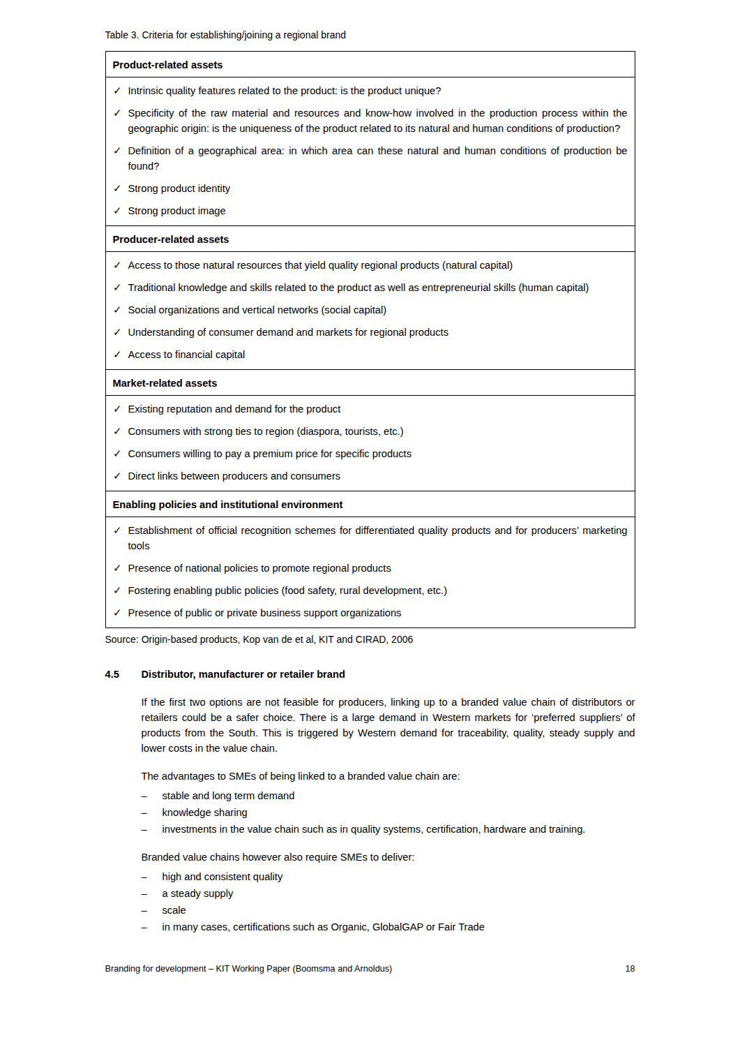Table 3. Criteria for establishing/joining a regional brand
| Product-related assets |
| Intrinsic quality features related to the product: is the product unique? Specificity of the raw material and resources and know-how involved in the production process within the geographic origin: is the uniqueness of the product related to its natural and human conditions of production? Definition of a geographical area: in which area can these natural and human conditions of production be found? Strong product identity Strong product image |
| Producer-related assets |
| Access to those natural resources that yield quality regional products (natural capital) Traditional knowledge and skills related to the product as well as entrepreneurial skills (human capital) Social organizations and vertical networks (social capital) Understanding of consumer demand and markets for regional products Access to financial capital |
| Market-related assets |
| Existing reputation and demand for the product Consumers with strong ties to region (diaspora, tourists, etc.) Consumers willing to pay a premium price for specific products Direct links between producers and consumers |
| Enabling policies and institutional environment |
| Establishment of official recognition schemes for differentiated quality products and for producers’ marketing tools Presence of national policies to promote regional products Fostering enabling public policies (food safety, rural development, etc.) Presence of public or private business support organizations |
Source: Origin-based products, Kop van de et al, KIT and CIRAD, 2006
4.5 Distributor, manufacturer or retailer brand
If the first two options are not feasible for producers, linking up to a branded value chain of distributors or retailers could be a safer choice. There is a large demand in Western markets for ‘preferred suppliers’ of products from the South. This is triggered by Western demand for traceability, quality, steady supply and lower costs in the value chain.
The advantages to SMEs of being linked to a branded value chain are:
stable and long term demand
knowledge sharing
investments in the value chain such as in quality systems, certification, hardware and training.
Branded value chains however also require SMEs to deliver:
high and consistent quality
a steady supply
scale
in many cases, certifications such as Organic, GlobalGAP or Fair Trade
Branding for development – KIT Working Paper (Boomsma and Arnoldus) 18